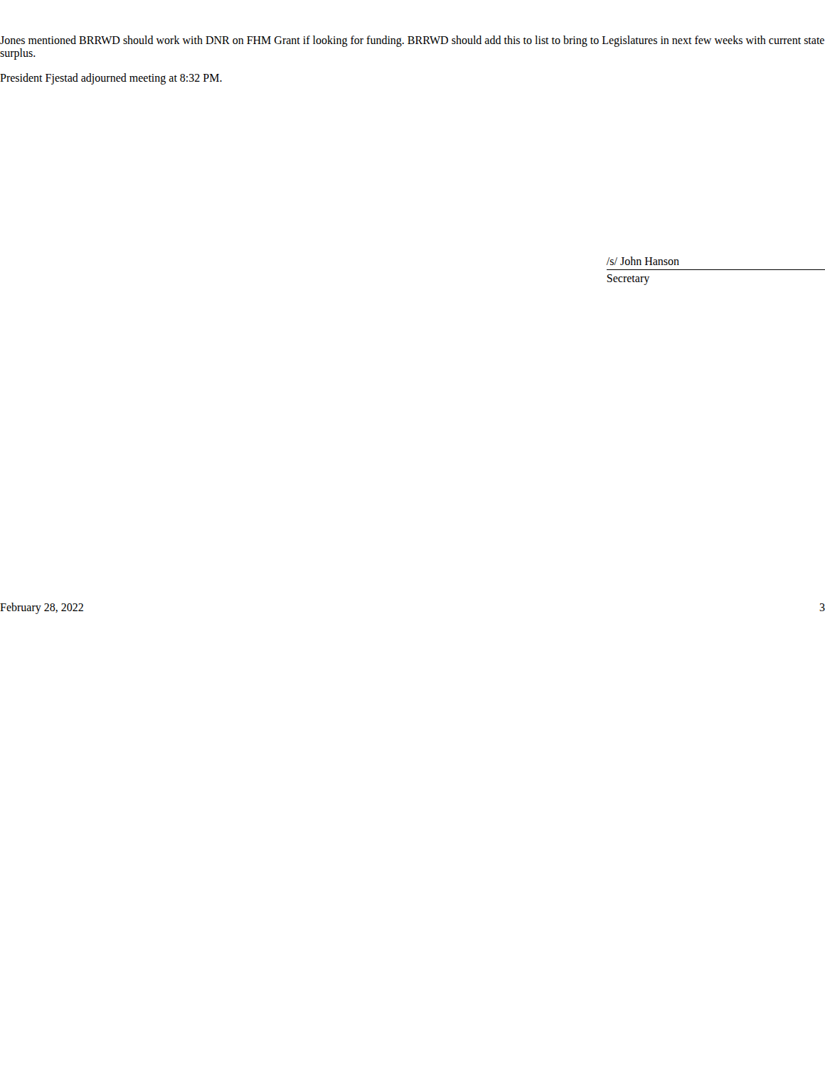Jones mentioned BRRWD should work with DNR on FHM Grant if looking for funding. BRRWD should add this to list to bring to Legislatures in next few weeks with current state surplus.
President Fjestad adjourned meeting at 8:32 PM.
/s/ John Hanson
Secretary
February 28, 2022 3